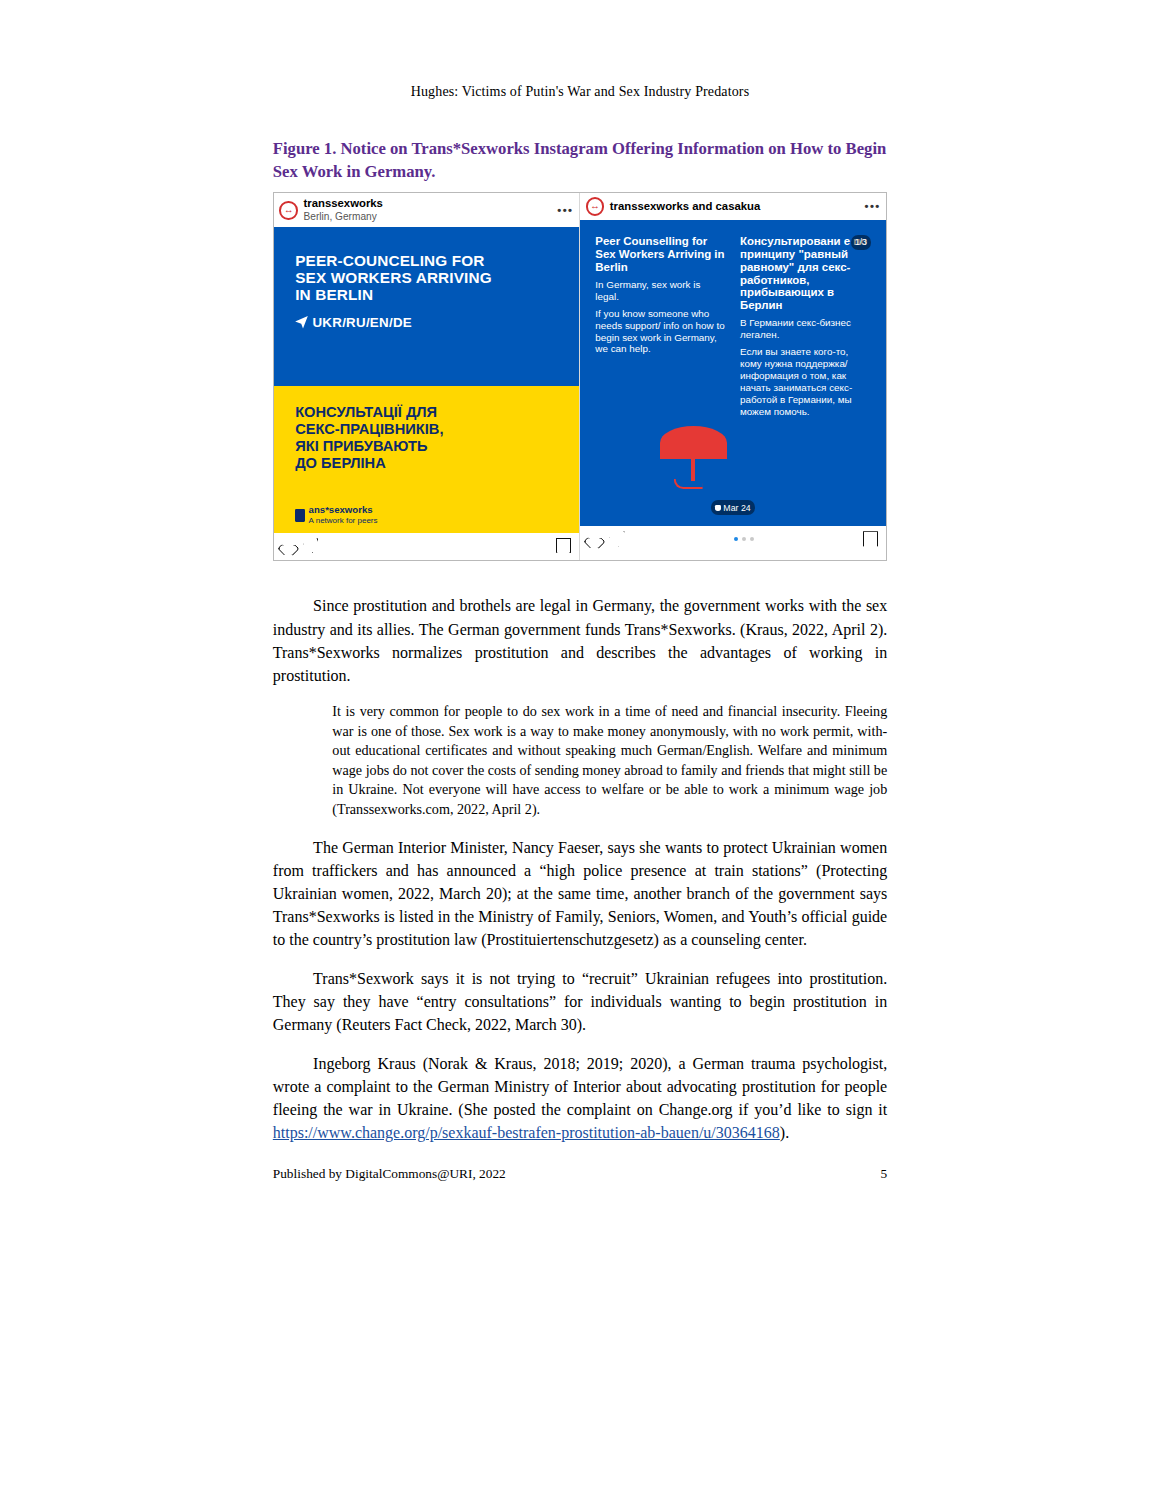Hughes: Victims of Putin's War and Sex Industry Predators
Figure 1. Notice on Trans*Sexworks Instagram Offering Information on How to Begin Sex Work in Germany.
↔ transsexworks
Berlin, Germany •••
Peer-Counceling for
Sex Workers Arriving
in Berlin
UKR/RU/EN/DE
Консультації для
секс-працівників,
які прибувають
до Берліна
ans*sexworks
A network for peers
↔ transsexworks and casakua •••
1/3
Peer Counselling for Sex Workers Arriving in Berlin
In Germany, sex work is legal.
If you know someone who needs support/ info on how to begin sex work in Germany, we can help.
Консультировани е по принципу "равный равному" для секс-работников, прибывающих в Берлин
В Германии секс-бизнес легален.
Если вы знаете кого-то, кому нужна поддержка/ информация о том, как начать заниматься секс-работой в Германии, мы можем помочь.
Mar 24
Since prostitution and brothels are legal in Germany, the government works with the sex industry and its allies. The German government funds Trans*Sexworks. (Kraus, 2022, April 2). Trans*Sexworks normalizes prostitution and describes the advantages of working in prostitution.
It is very common for people to do sex work in a time of need and financial insecurity. Fleeing war is one of those. Sex work is a way to make money anonymously, with no work permit, without educational certificates and without speaking much German/English. Welfare and minimum wage jobs do not cover the costs of sending money abroad to family and friends that might still be in Ukraine. Not everyone will have access to welfare or be able to work a minimum wage job (Transsexworks.com, 2022, April 2).
The German Interior Minister, Nancy Faeser, says she wants to protect Ukrainian women from traffickers and has announced a “high police presence at train stations” (Protecting Ukrainian women, 2022, March 20); at the same time, another branch of the government says Trans*Sexworks is listed in the Ministry of Family, Seniors, Women, and Youth’s official guide to the country’s prostitution law (Prostituiertenschutzgesetz) as a counseling center.
Trans*Sexwork says it is not trying to “recruit” Ukrainian refugees into prostitution. They say they have “entry consultations” for individuals wanting to begin prostitution in Germany (Reuters Fact Check, 2022, March 30).
Ingeborg Kraus (Norak & Kraus, 2018; 2019; 2020), a German trauma psychologist, wrote a complaint to the German Ministry of Interior about advocating prostitution for people fleeing the war in Ukraine. (She posted the complaint on Change.org if you’d like to sign it https://www.change.org/p/sexkauf-bestrafen-prostitution-ab-bauen/u/30364168).
Published by DigitalCommons@URI, 2022 5